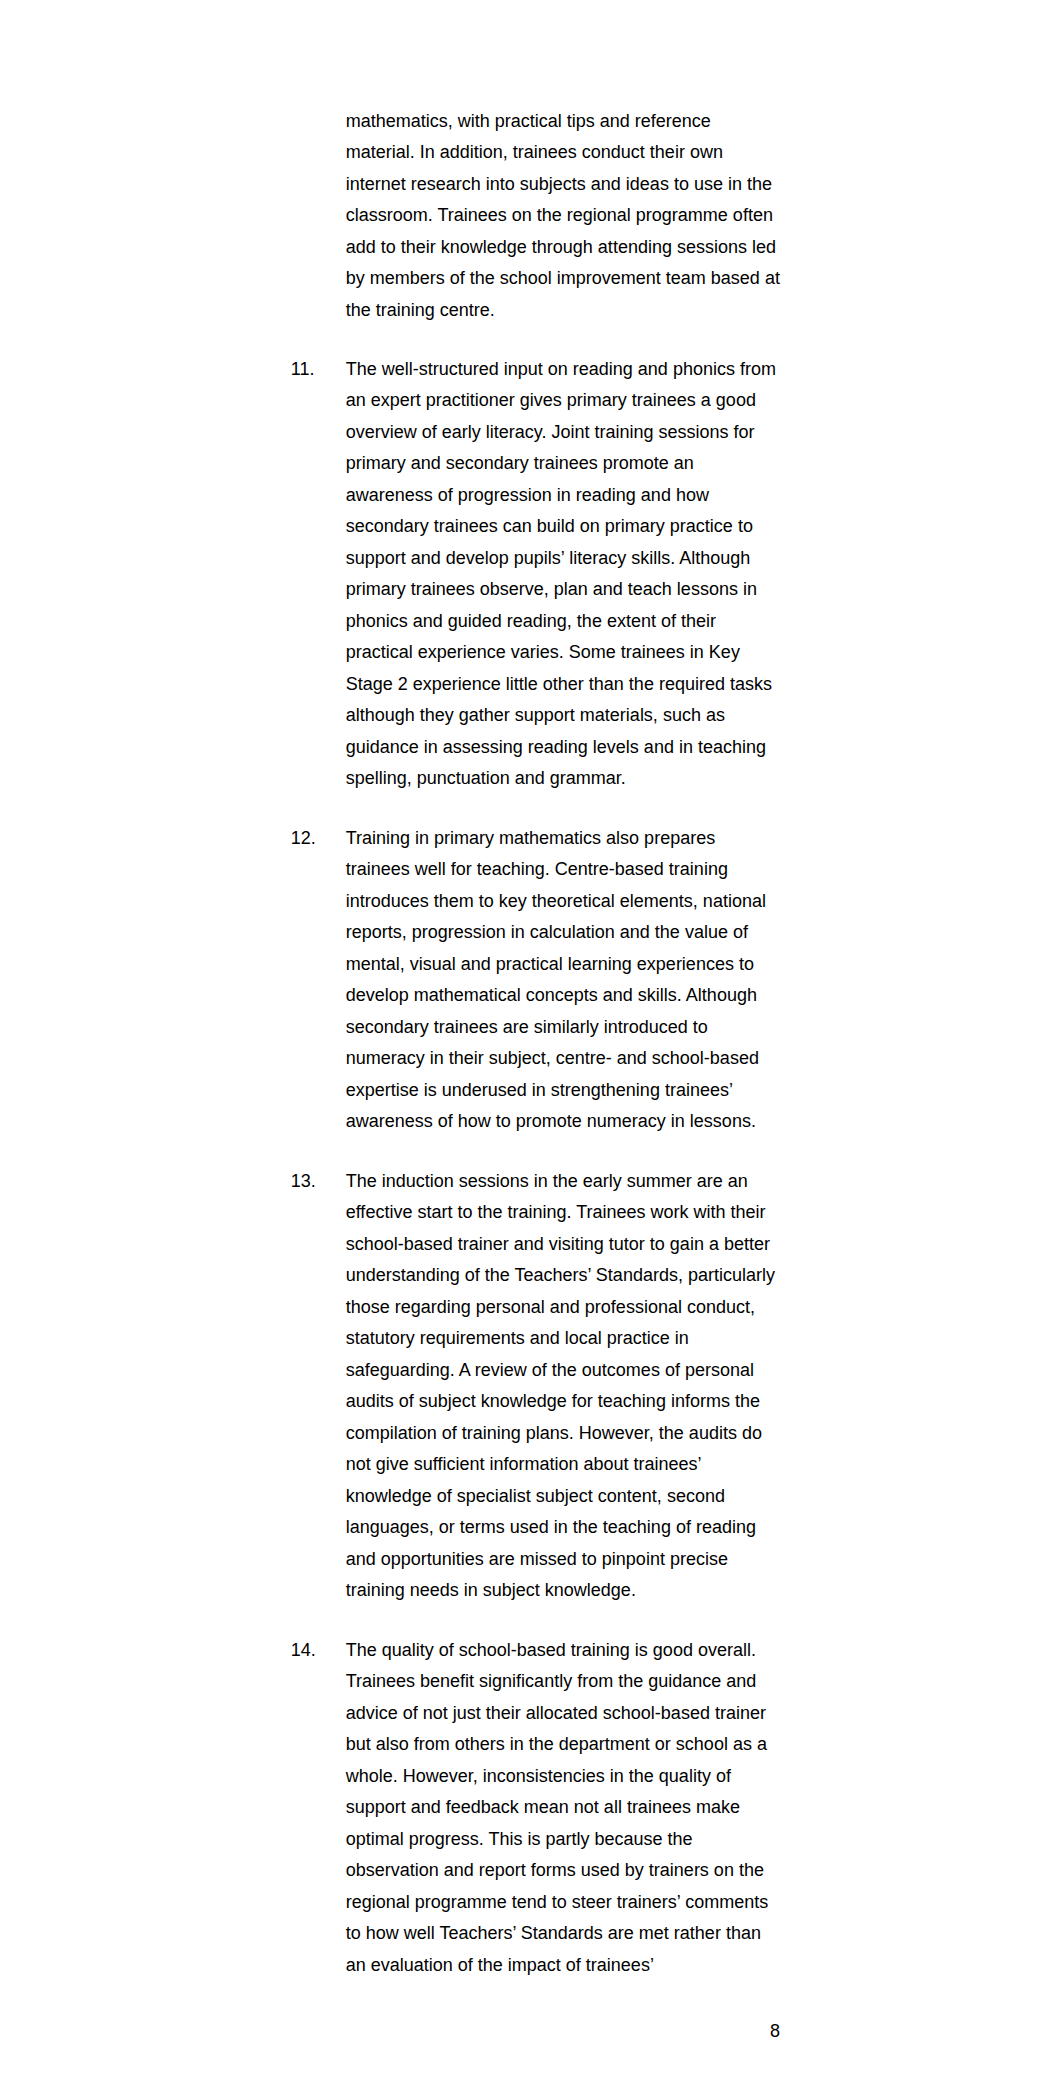mathematics, with practical tips and reference material. In addition, trainees conduct their own internet research into subjects and ideas to use in the classroom. Trainees on the regional programme often add to their knowledge through attending sessions led by members of the school improvement team based at the training centre.
The well-structured input on reading and phonics from an expert practitioner gives primary trainees a good overview of early literacy. Joint training sessions for primary and secondary trainees promote an awareness of progression in reading and how secondary trainees can build on primary practice to support and develop pupils’ literacy skills. Although primary trainees observe, plan and teach lessons in phonics and guided reading, the extent of their practical experience varies. Some trainees in Key Stage 2 experience little other than the required tasks although they gather support materials, such as guidance in assessing reading levels and in teaching spelling, punctuation and grammar.
Training in primary mathematics also prepares trainees well for teaching. Centre-based training introduces them to key theoretical elements, national reports, progression in calculation and the value of mental, visual and practical learning experiences to develop mathematical concepts and skills. Although secondary trainees are similarly introduced to numeracy in their subject, centre- and school-based expertise is underused in strengthening trainees’ awareness of how to promote numeracy in lessons.
The induction sessions in the early summer are an effective start to the training. Trainees work with their school-based trainer and visiting tutor to gain a better understanding of the Teachers’ Standards, particularly those regarding personal and professional conduct, statutory requirements and local practice in safeguarding. A review of the outcomes of personal audits of subject knowledge for teaching informs the compilation of training plans. However, the audits do not give sufficient information about trainees’ knowledge of specialist subject content, second languages, or terms used in the teaching of reading and opportunities are missed to pinpoint precise training needs in subject knowledge.
The quality of school-based training is good overall. Trainees benefit significantly from the guidance and advice of not just their allocated school-based trainer but also from others in the department or school as a whole. However, inconsistencies in the quality of support and feedback mean not all trainees make optimal progress. This is partly because the observation and report forms used by trainers on the regional programme tend to steer trainers’ comments to how well Teachers’ Standards are met rather than an evaluation of the impact of trainees’
8